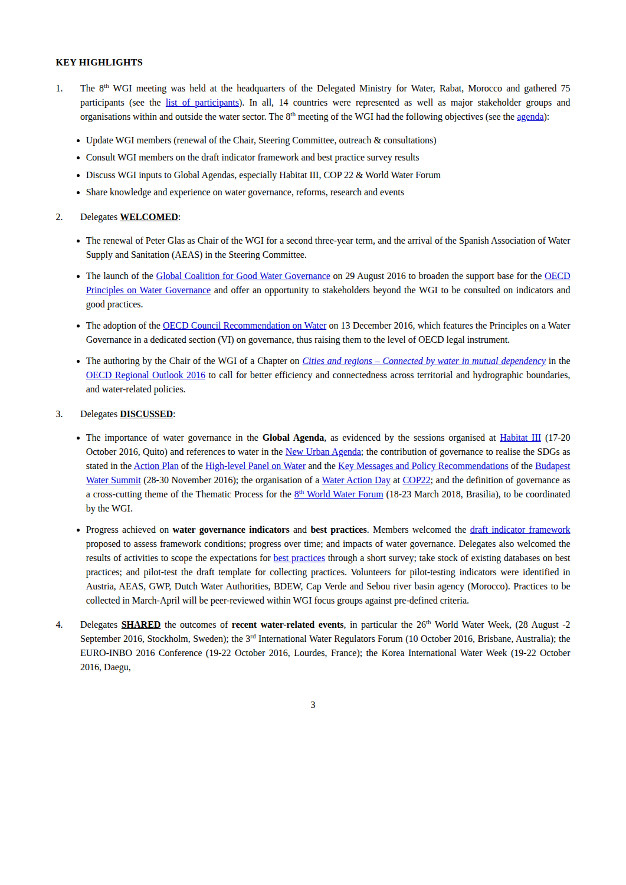KEY HIGHLIGHTS
1.
The 8th WGI meeting was held at the headquarters of the Delegated Ministry for Water, Rabat, Morocco and gathered 75 participants (see the list of participants). In all, 14 countries were represented as well as major stakeholder groups and organisations within and outside the water sector. The 8th meeting of the WGI had the following objectives (see the agenda):
Update WGI members (renewal of the Chair, Steering Committee, outreach & consultations)
Consult WGI members on the draft indicator framework and best practice survey results
Discuss WGI inputs to Global Agendas, especially Habitat III, COP 22 & World Water Forum
Share knowledge and experience on water governance, reforms, research and events
2.
Delegates WELCOMED:
The renewal of Peter Glas as Chair of the WGI for a second three-year term, and the arrival of the Spanish Association of Water Supply and Sanitation (AEAS) in the Steering Committee.
The launch of the Global Coalition for Good Water Governance on 29 August 2016 to broaden the support base for the OECD Principles on Water Governance and offer an opportunity to stakeholders beyond the WGI to be consulted on indicators and good practices.
The adoption of the OECD Council Recommendation on Water on 13 December 2016, which features the Principles on a Water Governance in a dedicated section (VI) on governance, thus raising them to the level of OECD legal instrument.
The authoring by the Chair of the WGI of a Chapter on Cities and regions – Connected by water in mutual dependency in the OECD Regional Outlook 2016 to call for better efficiency and connectedness across territorial and hydrographic boundaries, and water-related policies.
3.
Delegates DISCUSSED:
The importance of water governance in the Global Agenda, as evidenced by the sessions organised at Habitat III (17-20 October 2016, Quito) and references to water in the New Urban Agenda; the contribution of governance to realise the SDGs as stated in the Action Plan of the High-level Panel on Water and the Key Messages and Policy Recommendations of the Budapest Water Summit (28-30 November 2016); the organisation of a Water Action Day at COP22; and the definition of governance as a cross-cutting theme of the Thematic Process for the 8th World Water Forum (18-23 March 2018, Brasilia), to be coordinated by the WGI.
Progress achieved on water governance indicators and best practices. Members welcomed the draft indicator framework proposed to assess framework conditions; progress over time; and impacts of water governance. Delegates also welcomed the results of activities to scope the expectations for best practices through a short survey; take stock of existing databases on best practices; and pilot-test the draft template for collecting practices. Volunteers for pilot-testing indicators were identified in Austria, AEAS, GWP, Dutch Water Authorities, BDEW, Cap Verde and Sebou river basin agency (Morocco). Practices to be collected in March-April will be peer-reviewed within WGI focus groups against pre-defined criteria.
4.
Delegates SHARED the outcomes of recent water-related events, in particular the 26th World Water Week, (28 August -2 September 2016, Stockholm, Sweden); the 3rd International Water Regulators Forum (10 October 2016, Brisbane, Australia); the EURO-INBO 2016 Conference (19-22 October 2016, Lourdes, France); the Korea International Water Week (19-22 October 2016, Daegu,
3